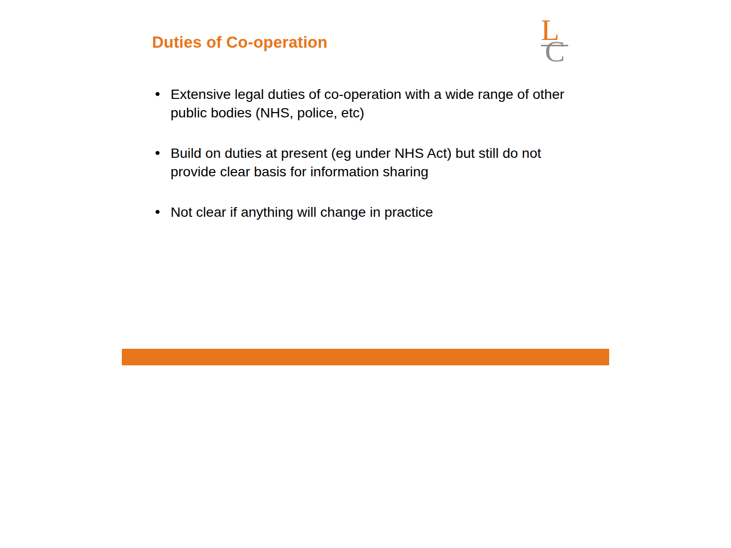L C
Duties of Co-operation
Extensive legal duties of co-operation with a wide range of other public bodies (NHS, police, etc)
Build on duties at present (eg under NHS Act) but still do not provide clear basis for information sharing
Not clear if anything will change in practice